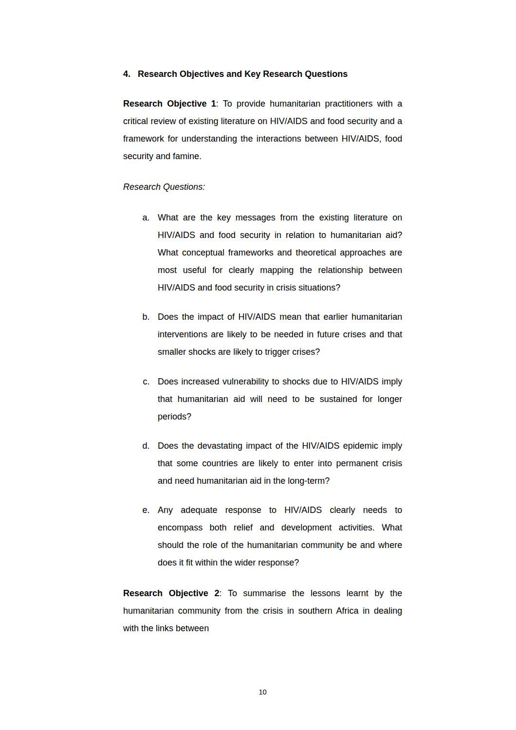4. Research Objectives and Key Research Questions
Research Objective 1: To provide humanitarian practitioners with a critical review of existing literature on HIV/AIDS and food security and a framework for understanding the interactions between HIV/AIDS, food security and famine.
Research Questions:
What are the key messages from the existing literature on HIV/AIDS and food security in relation to humanitarian aid? What conceptual frameworks and theoretical approaches are most useful for clearly mapping the relationship between HIV/AIDS and food security in crisis situations?
Does the impact of HIV/AIDS mean that earlier humanitarian interventions are likely to be needed in future crises and that smaller shocks are likely to trigger crises?
Does increased vulnerability to shocks due to HIV/AIDS imply that humanitarian aid will need to be sustained for longer periods?
Does the devastating impact of the HIV/AIDS epidemic imply that some countries are likely to enter into permanent crisis and need humanitarian aid in the long-term?
Any adequate response to HIV/AIDS clearly needs to encompass both relief and development activities. What should the role of the humanitarian community be and where does it fit within the wider response?
Research Objective 2: To summarise the lessons learnt by the humanitarian community from the crisis in southern Africa in dealing with the links between
10